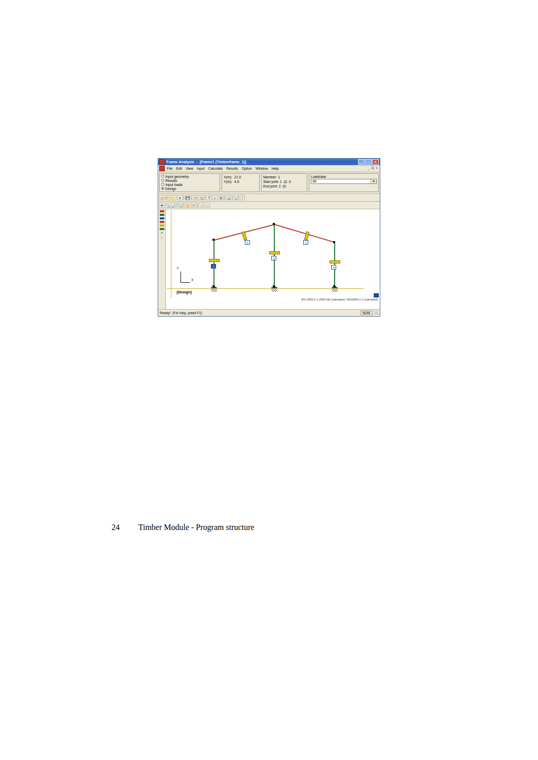Frame Analysis - [Frame1 (Timberframe_1)]
_□×
File
Edit
View
Input
Calculate
Results
Option
Window
Help
_⊡×
Input geometry
Results
Input loads
Design
X(m): 21.0
Y(m): 4.5
Member: 1
Start joint: 1 (0. 0
End joint: 2 (0.
Loadcase
All ▼
🗋 📂 📁 ▾ 💾 ⎘ ⎗ ⠿ L ⊞ 🖨 🔍 ?
✥ 🔍 🔎 🔍 ✋ ⟳ ⎌ ⎌
+
–
1
2
3
4
5
Y
X
[Design]
EN 1992-1-1:2004 (E) (standard) / EN1993-1-1 (standard)
Ready! (For help, press F1)
NUM
24
Timber Module - Program structure